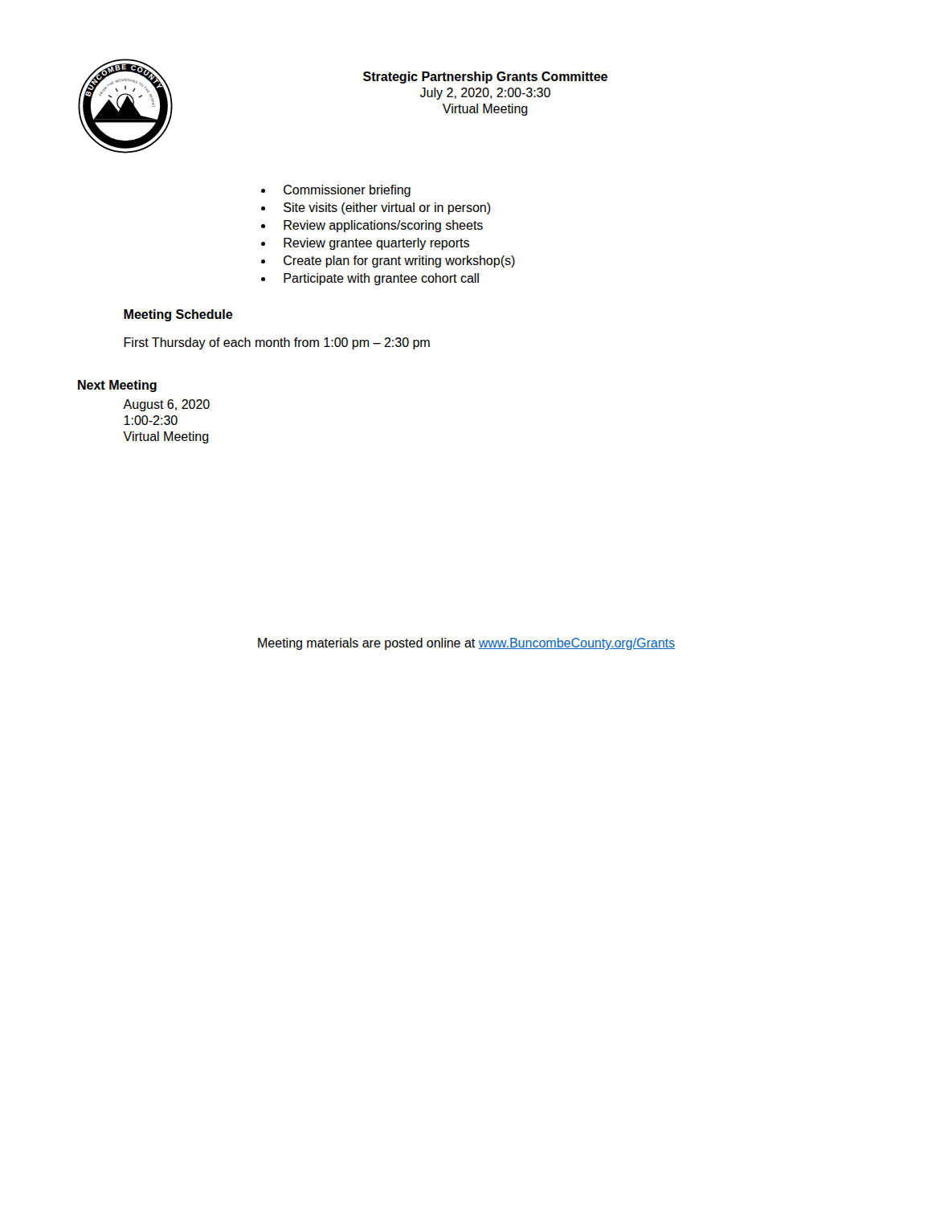Buncombe County North Carolina seal BUNCOMBE COUNTY NORTH CAROLINA FROM THE MOUNTAINS TO THE MOUNTAINS
Strategic Partnership Grants Committee
July 2, 2020, 2:00-3:30
Virtual Meeting
Commissioner briefing
Site visits (either virtual or in person)
Review applications/scoring sheets
Review grantee quarterly reports
Create plan for grant writing workshop(s)
Participate with grantee cohort call
Meeting Schedule
First Thursday of each month from 1:00 pm – 2:30 pm
Next Meeting
August 6, 2020
1:00-2:30
Virtual Meeting
Meeting materials are posted online at www.BuncombeCounty.org/Grants